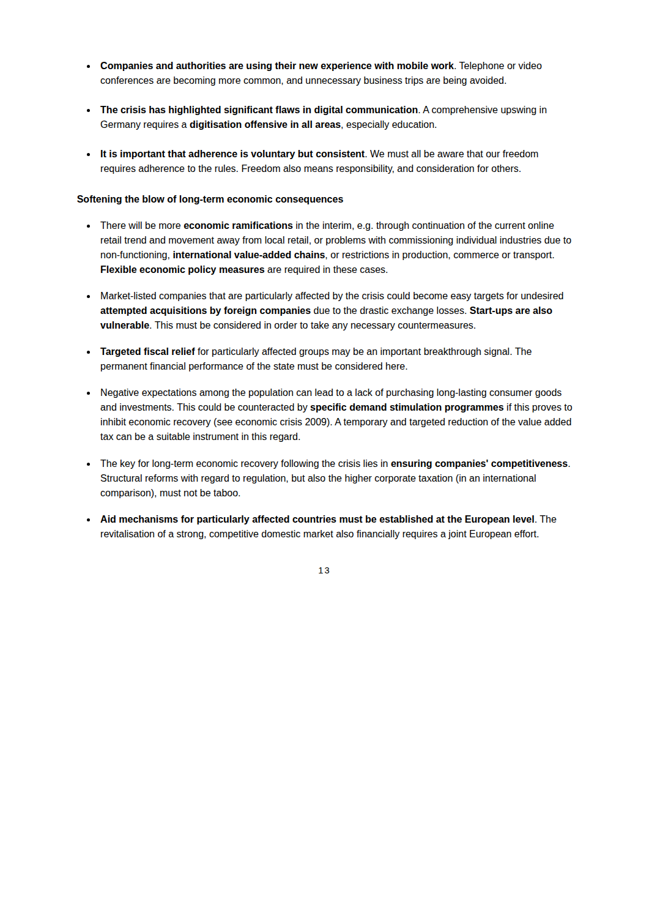Companies and authorities are using their new experience with mobile work. Telephone or video conferences are becoming more common, and unnecessary business trips are being avoided.
The crisis has highlighted significant flaws in digital communication. A comprehensive upswing in Germany requires a digitisation offensive in all areas, especially education.
It is important that adherence is voluntary but consistent. We must all be aware that our freedom requires adherence to the rules. Freedom also means responsibility, and consideration for others.
Softening the blow of long-term economic consequences
There will be more economic ramifications in the interim, e.g. through continuation of the current online retail trend and movement away from local retail, or problems with commissioning individual industries due to non-functioning, international value-added chains, or restrictions in production, commerce or transport. Flexible economic policy measures are required in these cases.
Market-listed companies that are particularly affected by the crisis could become easy targets for undesired attempted acquisitions by foreign companies due to the drastic exchange losses. Start-ups are also vulnerable. This must be considered in order to take any necessary countermeasures.
Targeted fiscal relief for particularly affected groups may be an important breakthrough signal. The permanent financial performance of the state must be considered here.
Negative expectations among the population can lead to a lack of purchasing long-lasting consumer goods and investments. This could be counteracted by specific demand stimulation programmes if this proves to inhibit economic recovery (see economic crisis 2009). A temporary and targeted reduction of the value added tax can be a suitable instrument in this regard.
The key for long-term economic recovery following the crisis lies in ensuring companies' competitiveness. Structural reforms with regard to regulation, but also the higher corporate taxation (in an international comparison), must not be taboo.
Aid mechanisms for particularly affected countries must be established at the European level. The revitalisation of a strong, competitive domestic market also financially requires a joint European effort.
13